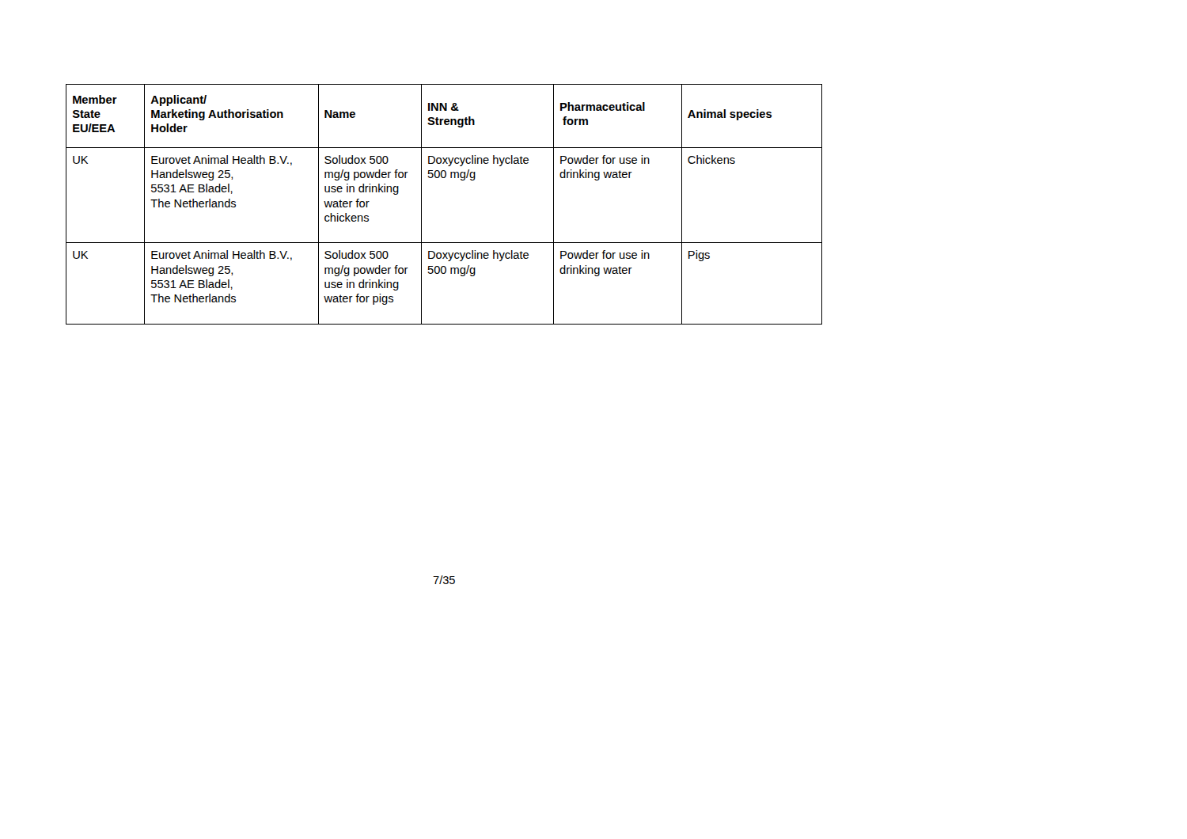| Member State EU/EEA | Applicant/ Marketing Authorisation Holder | Name | INN & Strength | Pharmaceutical form | Animal species |
| --- | --- | --- | --- | --- | --- |
| UK | Eurovet Animal Health B.V., Handelsweg 25, 5531 AE Bladel, The Netherlands | Soludox 500 mg/g powder for use in drinking water for chickens | Doxycycline hyclate 500 mg/g | Powder for use in drinking water | Chickens |
| UK | Eurovet Animal Health B.V., Handelsweg 25, 5531 AE Bladel, The Netherlands | Soludox 500 mg/g powder for use in drinking water for pigs | Doxycycline hyclate 500 mg/g | Powder for use in drinking water | Pigs |
7/35